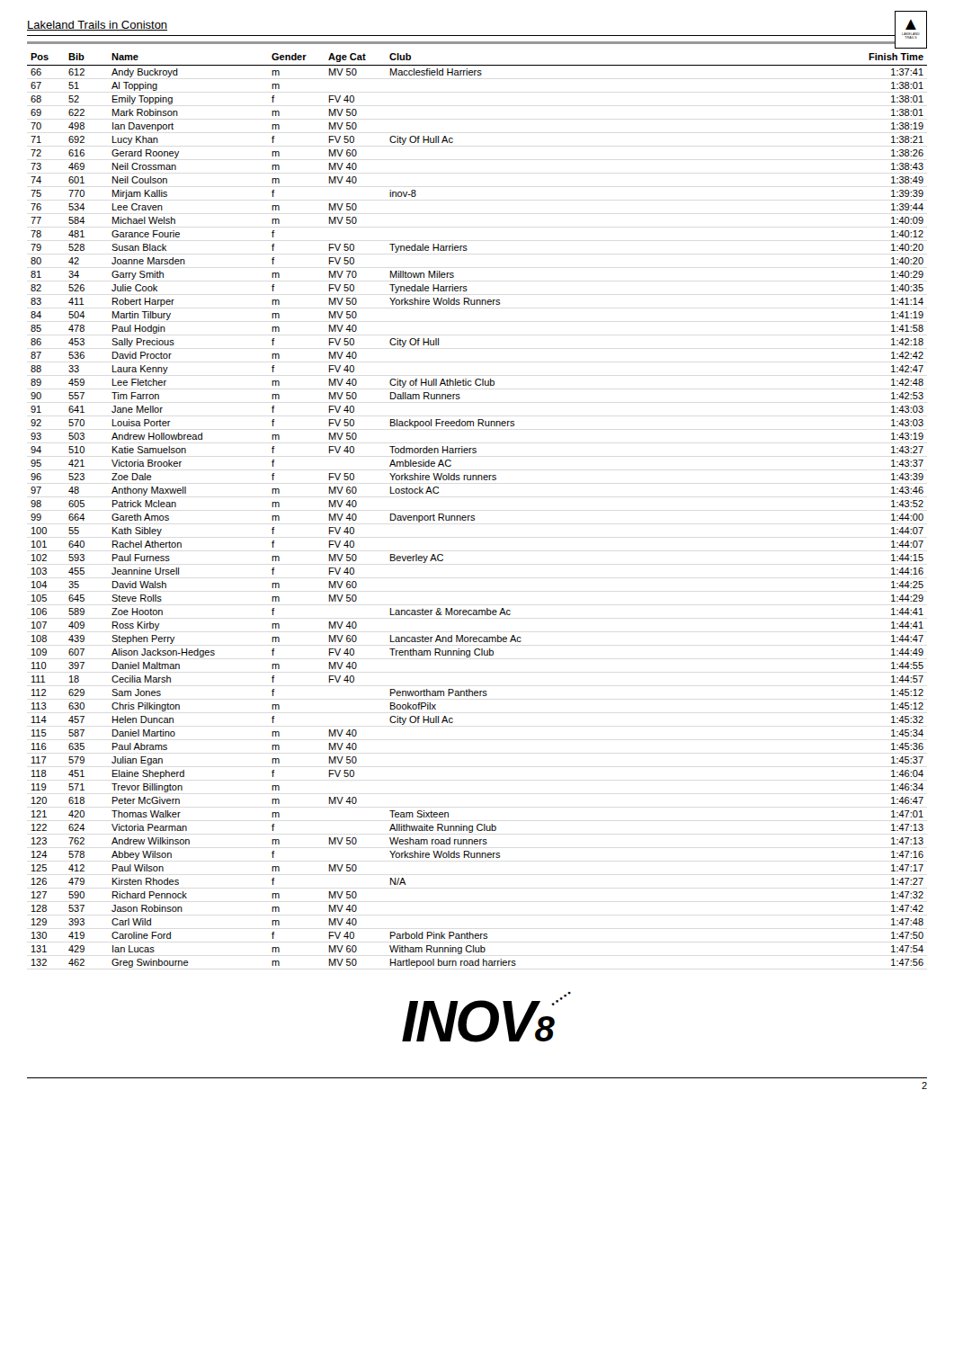Lakeland Trails in Coniston
▲ LAKELAND TRAILS
| Pos | Bib | Name | Gender | Age Cat | Club | Finish Time |
| --- | --- | --- | --- | --- | --- | --- |
| 66 | 612 | Andy Buckroyd | m | MV 50 | Macclesfield Harriers | 1:37:41 |
| 67 | 51 | Al Topping | m | | | 1:38:01 |
| 68 | 52 | Emily Topping | f | FV 40 | | 1:38:01 |
| 69 | 622 | Mark Robinson | m | MV 50 | | 1:38:01 |
| 70 | 498 | Ian Davenport | m | MV 50 | | 1:38:19 |
| 71 | 692 | Lucy Khan | f | FV 50 | City Of Hull Ac | 1:38:21 |
| 72 | 616 | Gerard Rooney | m | MV 60 | | 1:38:26 |
| 73 | 469 | Neil Crossman | m | MV 40 | | 1:38:43 |
| 74 | 601 | Neil Coulson | m | MV 40 | | 1:38:49 |
| 75 | 770 | Mirjam Kallis | f | | inov-8 | 1:39:39 |
| 76 | 534 | Lee Craven | m | MV 50 | | 1:39:44 |
| 77 | 584 | Michael Welsh | m | MV 50 | | 1:40:09 |
| 78 | 481 | Garance Fourie | f | | | 1:40:12 |
| 79 | 528 | Susan Black | f | FV 50 | Tynedale Harriers | 1:40:20 |
| 80 | 42 | Joanne Marsden | f | FV 50 | | 1:40:20 |
| 81 | 34 | Garry Smith | m | MV 70 | Milltown Milers | 1:40:29 |
| 82 | 526 | Julie Cook | f | FV 50 | Tynedale Harriers | 1:40:35 |
| 83 | 411 | Robert Harper | m | MV 50 | Yorkshire Wolds Runners | 1:41:14 |
| 84 | 504 | Martin Tilbury | m | MV 50 | | 1:41:19 |
| 85 | 478 | Paul Hodgin | m | MV 40 | | 1:41:58 |
| 86 | 453 | Sally Precious | f | FV 50 | City Of Hull | 1:42:18 |
| 87 | 536 | David Proctor | m | MV 40 | | 1:42:42 |
| 88 | 33 | Laura Kenny | f | FV 40 | | 1:42:47 |
| 89 | 459 | Lee Fletcher | m | MV 40 | City of Hull Athletic Club | 1:42:48 |
| 90 | 557 | Tim Farron | m | MV 50 | Dallam Runners | 1:42:53 |
| 91 | 641 | Jane Mellor | f | FV 40 | | 1:43:03 |
| 92 | 570 | Louisa Porter | f | FV 50 | Blackpool Freedom Runners | 1:43:03 |
| 93 | 503 | Andrew Hollowbread | m | MV 50 | | 1:43:19 |
| 94 | 510 | Katie Samuelson | f | FV 40 | Todmorden Harriers | 1:43:27 |
| 95 | 421 | Victoria Brooker | f | | Ambleside AC | 1:43:37 |
| 96 | 523 | Zoe Dale | f | FV 50 | Yorkshire Wolds runners | 1:43:39 |
| 97 | 48 | Anthony Maxwell | m | MV 60 | Lostock AC | 1:43:46 |
| 98 | 605 | Patrick Mclean | m | MV 40 | | 1:43:52 |
| 99 | 664 | Gareth Amos | m | MV 40 | Davenport Runners | 1:44:00 |
| 100 | 55 | Kath Sibley | f | FV 40 | | 1:44:07 |
| 101 | 640 | Rachel Atherton | f | FV 40 | | 1:44:07 |
| 102 | 593 | Paul Furness | m | MV 50 | Beverley AC | 1:44:15 |
| 103 | 455 | Jeannine Ursell | f | FV 40 | | 1:44:16 |
| 104 | 35 | David Walsh | m | MV 60 | | 1:44:25 |
| 105 | 645 | Steve Rolls | m | MV 50 | | 1:44:29 |
| 106 | 589 | Zoe Hooton | f | | Lancaster & Morecambe Ac | 1:44:41 |
| 107 | 409 | Ross Kirby | m | MV 40 | | 1:44:41 |
| 108 | 439 | Stephen Perry | m | MV 60 | Lancaster And Morecambe Ac | 1:44:47 |
| 109 | 607 | Alison Jackson-Hedges | f | FV 40 | Trentham Running Club | 1:44:49 |
| 110 | 397 | Daniel Maltman | m | MV 40 | | 1:44:55 |
| 111 | 18 | Cecilia Marsh | f | FV 40 | | 1:44:57 |
| 112 | 629 | Sam Jones | f | | Penwortham Panthers | 1:45:12 |
| 113 | 630 | Chris Pilkington | m | | BookofPilx | 1:45:12 |
| 114 | 457 | Helen Duncan | f | | City Of Hull Ac | 1:45:32 |
| 115 | 587 | Daniel Martino | m | MV 40 | | 1:45:34 |
| 116 | 635 | Paul Abrams | m | MV 40 | | 1:45:36 |
| 117 | 579 | Julian Egan | m | MV 50 | | 1:45:37 |
| 118 | 451 | Elaine Shepherd | f | FV 50 | | 1:46:04 |
| 119 | 571 | Trevor Billington | m | | | 1:46:34 |
| 120 | 618 | Peter McGivern | m | MV 40 | | 1:46:47 |
| 121 | 420 | Thomas Walker | m | | Team Sixteen | 1:47:01 |
| 122 | 624 | Victoria Pearman | f | | Allithwaite Running Club | 1:47:13 |
| 123 | 762 | Andrew Wilkinson | m | MV 50 | Wesham road runners | 1:47:13 |
| 124 | 578 | Abbey Wilson | f | | Yorkshire Wolds Runners | 1:47:16 |
| 125 | 412 | Paul Wilson | m | MV 50 | | 1:47:17 |
| 126 | 479 | Kirsten Rhodes | f | | N/A | 1:47:27 |
| 127 | 590 | Richard Pennock | m | MV 50 | | 1:47:32 |
| 128 | 537 | Jason Robinson | m | MV 40 | | 1:47:42 |
| 129 | 393 | Carl Wild | m | MV 40 | | 1:47:48 |
| 130 | 419 | Caroline Ford | f | FV 40 | Parbold Pink Panthers | 1:47:50 |
| 131 | 429 | Ian Lucas | m | MV 60 | Witham Running Club | 1:47:54 |
| 132 | 462 | Greg Swinbourne | m | MV 50 | Hartlepool burn road harriers | 1:47:56 |
•••••
INOV8
2